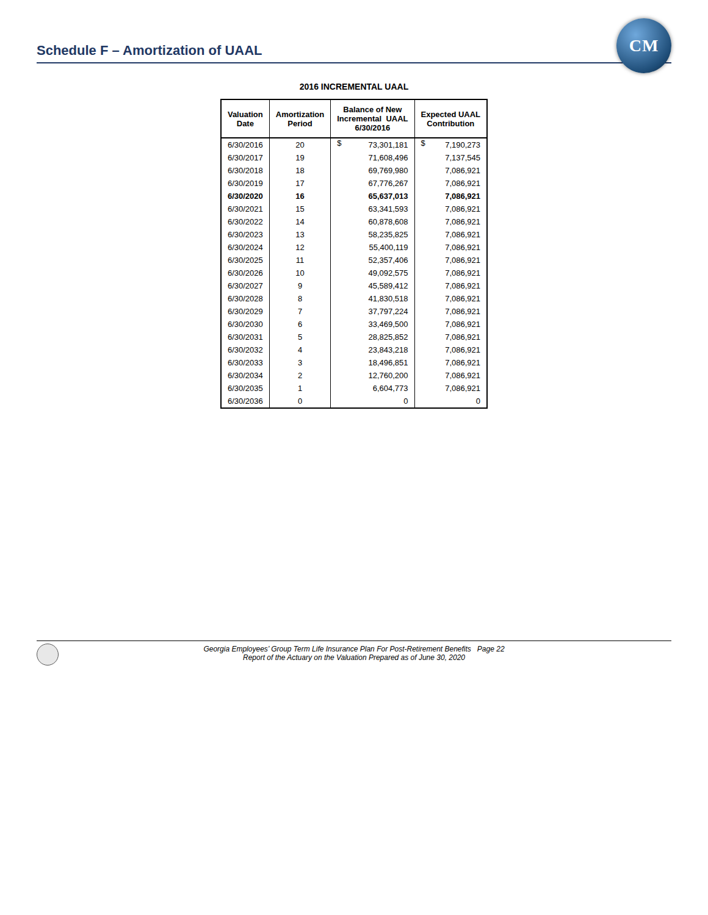CM
Schedule F – Amortization of UAAL
2016 INCREMENTAL UAAL
| Valuation Date | Amortization Period | Balance of New Incremental UAAL 6/30/2016 | Expected UAAL Contribution |
| --- | --- | --- | --- |
| 6/30/2016 | 20 | $ 73,301,181 | $ 7,190,273 |
| 6/30/2017 | 19 | 71,608,496 | 7,137,545 |
| 6/30/2018 | 18 | 69,769,980 | 7,086,921 |
| 6/30/2019 | 17 | 67,776,267 | 7,086,921 |
| 6/30/2020 | 16 | 65,637,013 | 7,086,921 |
| 6/30/2021 | 15 | 63,341,593 | 7,086,921 |
| 6/30/2022 | 14 | 60,878,608 | 7,086,921 |
| 6/30/2023 | 13 | 58,235,825 | 7,086,921 |
| 6/30/2024 | 12 | 55,400,119 | 7,086,921 |
| 6/30/2025 | 11 | 52,357,406 | 7,086,921 |
| 6/30/2026 | 10 | 49,092,575 | 7,086,921 |
| 6/30/2027 | 9 | 45,589,412 | 7,086,921 |
| 6/30/2028 | 8 | 41,830,518 | 7,086,921 |
| 6/30/2029 | 7 | 37,797,224 | 7,086,921 |
| 6/30/2030 | 6 | 33,469,500 | 7,086,921 |
| 6/30/2031 | 5 | 28,825,852 | 7,086,921 |
| 6/30/2032 | 4 | 23,843,218 | 7,086,921 |
| 6/30/2033 | 3 | 18,496,851 | 7,086,921 |
| 6/30/2034 | 2 | 12,760,200 | 7,086,921 |
| 6/30/2035 | 1 | 6,604,773 | 7,086,921 |
| 6/30/2036 | 0 | 0 | 0 |
Georgia Employees’ Group Term Life Insurance Plan For Post-Retirement Benefits Page 22
Report of the Actuary on the Valuation Prepared as of June 30, 2020